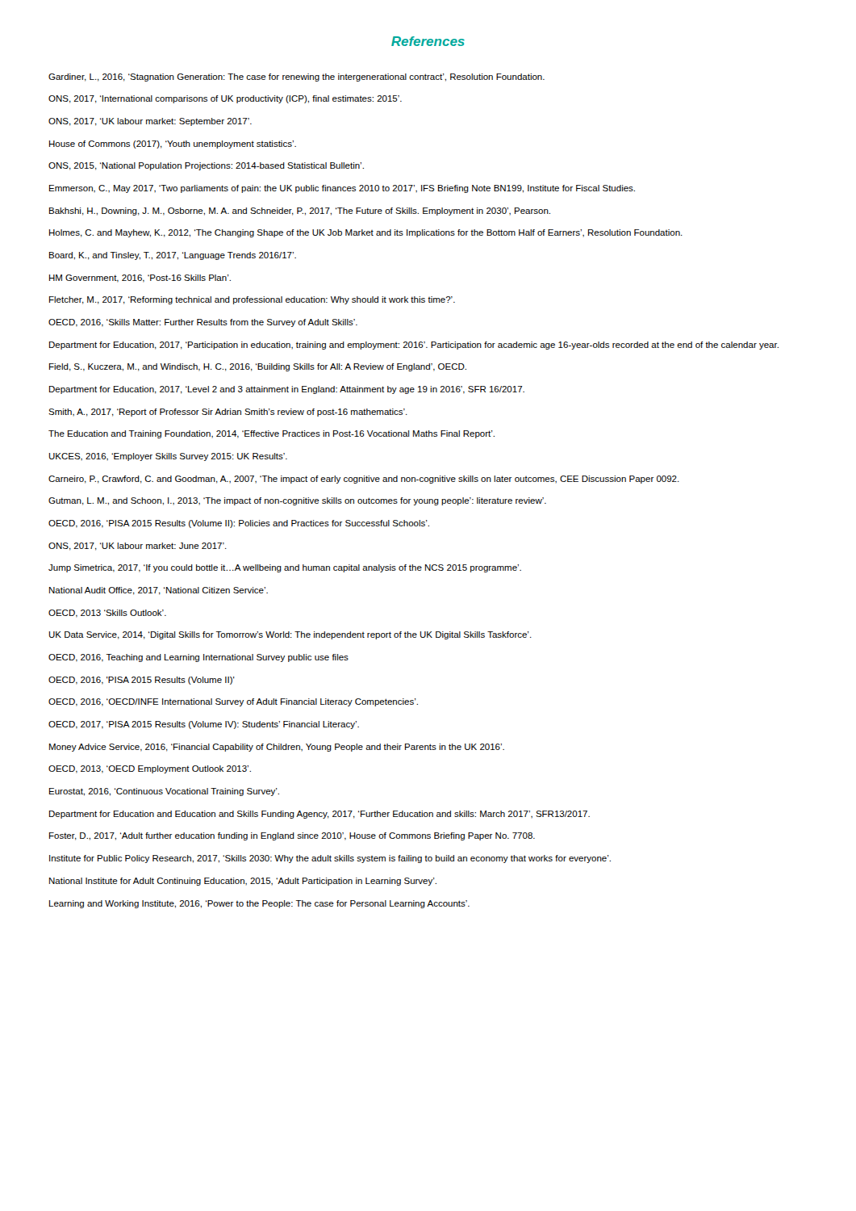References
Gardiner, L., 2016, ‘Stagnation Generation: The case for renewing the intergenerational contract’, Resolution Foundation.
ONS, 2017, ‘International comparisons of UK productivity (ICP), final estimates: 2015’.
ONS, 2017, ‘UK labour market: September 2017’.
House of Commons (2017), ‘Youth unemployment statistics’.
ONS, 2015, ‘National Population Projections: 2014-based Statistical Bulletin’.
Emmerson, C., May 2017, ‘Two parliaments of pain: the UK public finances 2010 to 2017’, IFS Briefing Note BN199, Institute for Fiscal Studies.
Bakhshi, H., Downing, J. M., Osborne, M. A. and Schneider, P., 2017, ‘The Future of Skills. Employment in 2030’, Pearson.
Holmes, C. and Mayhew, K., 2012, ‘The Changing Shape of the UK Job Market and its Implications for the Bottom Half of Earners’, Resolution Foundation.
Board, K., and Tinsley, T., 2017, ‘Language Trends 2016/17’.
HM Government, 2016, ‘Post-16 Skills Plan’.
Fletcher, M., 2017, ‘Reforming technical and professional education: Why should it work this time?’.
OECD, 2016, ‘Skills Matter: Further Results from the Survey of Adult Skills’.
Department for Education, 2017, ‘Participation in education, training and employment: 2016’. Participation for academic age 16-year-olds recorded at the end of the calendar year.
Field, S., Kuczera, M., and Windisch, H. C., 2016, ‘Building Skills for All: A Review of England’, OECD.
Department for Education, 2017, ‘Level 2 and 3 attainment in England: Attainment by age 19 in 2016’, SFR 16/2017.
Smith, A., 2017, ‘Report of Professor Sir Adrian Smith’s review of post-16 mathematics’.
The Education and Training Foundation, 2014, ‘Effective Practices in Post-16 Vocational Maths Final Report’.
UKCES, 2016, ‘Employer Skills Survey 2015: UK Results’.
Carneiro, P., Crawford, C. and Goodman, A., 2007, ‘The impact of early cognitive and non-cognitive skills on later outcomes, CEE Discussion Paper 0092.
Gutman, L. M., and Schoon, I., 2013, ‘The impact of non-cognitive skills on outcomes for young people’: literature review’.
OECD, 2016, ‘PISA 2015 Results (Volume II): Policies and Practices for Successful Schools’.
ONS, 2017, ‘UK labour market: June 2017’.
Jump Simetrica, 2017, ‘If you could bottle it…A wellbeing and human capital analysis of the NCS 2015 programme’.
National Audit Office, 2017, ‘National Citizen Service’.
OECD, 2013 ‘Skills Outlook’.
UK Data Service, 2014, ‘Digital Skills for Tomorrow’s World: The independent report of the UK Digital Skills Taskforce’.
OECD, 2016, Teaching and Learning International Survey public use files
OECD, 2016, 'PISA 2015 Results (Volume II)'
OECD, 2016, ‘OECD/INFE International Survey of Adult Financial Literacy Competencies’.
OECD, 2017, ‘PISA 2015 Results (Volume IV): Students’ Financial Literacy’.
Money Advice Service, 2016, ‘Financial Capability of Children, Young People and their Parents in the UK 2016’.
OECD, 2013, ‘OECD Employment Outlook 2013’.
Eurostat, 2016, ‘Continuous Vocational Training Survey’.
Department for Education and Education and Skills Funding Agency, 2017, ‘Further Education and skills: March 2017’, SFR13/2017.
Foster, D., 2017, ‘Adult further education funding in England since 2010’, House of Commons Briefing Paper No. 7708.
Institute for Public Policy Research, 2017, ‘Skills 2030: Why the adult skills system is failing to build an economy that works for everyone’.
National Institute for Adult Continuing Education, 2015, ‘Adult Participation in Learning Survey’.
Learning and Working Institute, 2016, ‘Power to the People: The case for Personal Learning Accounts’.